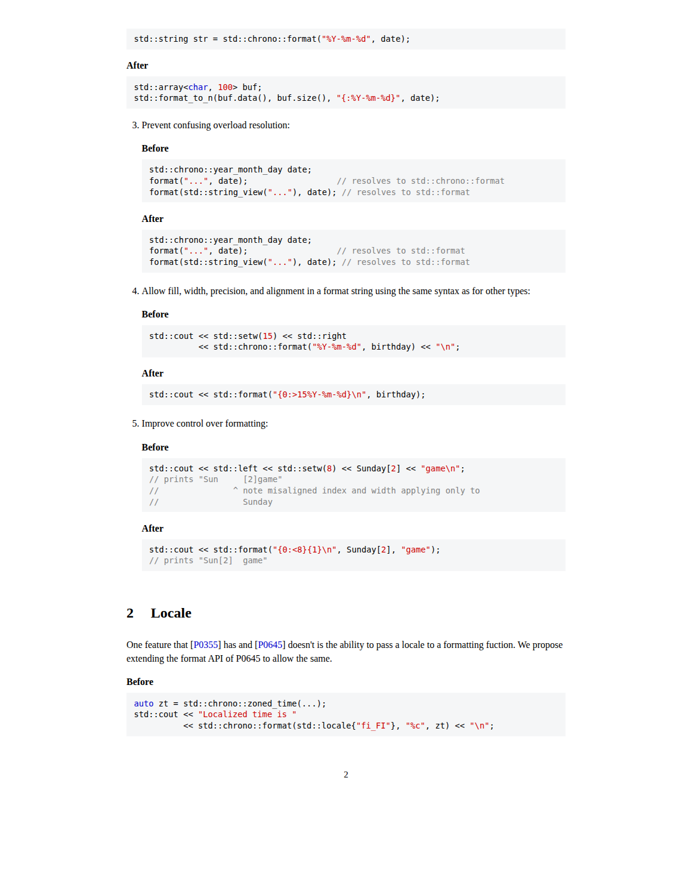std::string str = std::chrono::format("%Y-%m-%d", date);
After
std::array<char, 100> buf;
std::format_to_n(buf.data(), buf.size(), "{:%Y-%m-%d}", date);
Prevent confusing overload resolution:
Before
std::chrono::year_month_day date;
format("...", date);                  // resolves to std::chrono::format
format(std::string_view("..."), date); // resolves to std::format
After
std::chrono::year_month_day date;
format("...", date);                  // resolves to std::format
format(std::string_view("..."), date); // resolves to std::format
Allow fill, width, precision, and alignment in a format string using the same syntax as for other types:
Before
std::cout << std::setw(15) << std::right
          << std::chrono::format("%Y-%m-%d", birthday) << "\n";
After
std::cout << std::format("{0:>15%Y-%m-%d}\n", birthday);
Improve control over formatting:
Before
std::cout << std::left << std::setw(8) << Sunday[2] << "game\n";
// prints "Sun     [2]game"
//               ^ note misaligned index and width applying only to
//                 Sunday
After
std::cout << std::format("{0:<8}{1}\n", Sunday[2], "game");
// prints "Sun[2]  game"
2 Locale
One feature that [P0355] has and [P0645] doesn't is the ability to pass a locale to a formatting fuction. We propose extending the format API of P0645 to allow the same.
Before
auto zt = std::chrono::zoned_time(...);
std::cout << "Localized time is "
          << std::chrono::format(std::locale{"fi_FI"}, "%c", zt) << "\n";
2